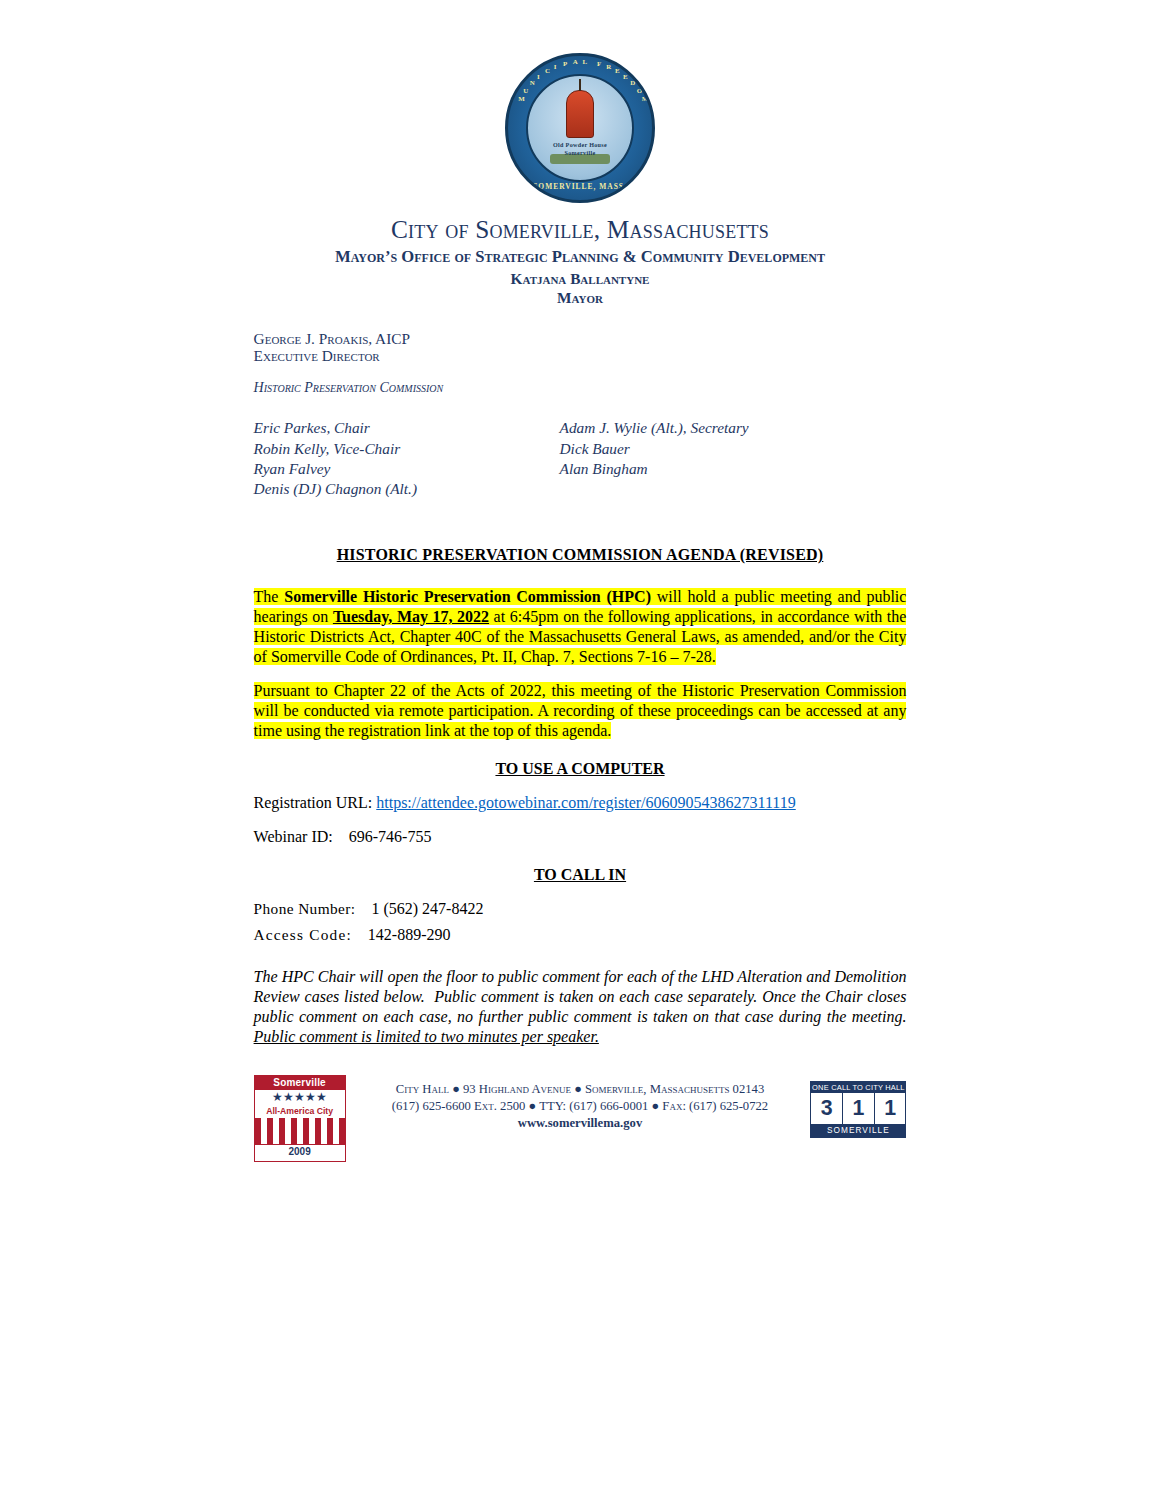M U N I C I P A L F R E E D O M
Old Powder House
Somerville
SOMERVILLE, MASS.
City of Somerville, Massachusetts
Mayor’s Office of Strategic Planning & Community Development
Katjana Ballantyne
Mayor
George J. Proakis, AICP
Executive Director
Historic Preservation Commission
| Eric Parkes, Chair | Adam J. Wylie (Alt.), Secretary |
| Robin Kelly, Vice-Chair | Dick Bauer |
| Ryan Falvey | Alan Bingham |
| Denis (DJ) Chagnon (Alt.) | |
HISTORIC PRESERVATION COMMISSION AGENDA (REVISED)
The Somerville Historic Preservation Commission (HPC) will hold a public meeting and public hearings on Tuesday, May 17, 2022 at 6:45pm on the following applications, in accordance with the Historic Districts Act, Chapter 40C of the Massachusetts General Laws, as amended, and/or the City of Somerville Code of Ordinances, Pt. II, Chap. 7, Sections 7-16 – 7-28.
Pursuant to Chapter 22 of the Acts of 2022, this meeting of the Historic Preservation Commission will be conducted via remote participation. A recording of these proceedings can be accessed at any time using the registration link at the top of this agenda.
TO USE A COMPUTER
Registration URL: https://attendee.gotowebinar.com/register/6060905438627311119
Webinar ID: 696-746-755
TO CALL IN
Phone Number: 1 (562) 247-8422
Access Code: 142-889-290
The HPC Chair will open the floor to public comment for each of the LHD Alteration and Demolition Review cases listed below. Public comment is taken on each case separately. Once the Chair closes public comment on each case, no further public comment is taken on that case during the meeting. Public comment is limited to two minutes per speaker.
Somerville
★★★★★
All-America City
2009
City Hall ● 93 Highland Avenue ● Somerville, Massachusetts 02143
(617) 625-6600 Ext. 2500 ● TTY: (617) 666-0001 ● Fax: (617) 625-0722
www.somervillema.gov
ONE CALL TO CITY HALL
3
1
1
SOMERVILLE